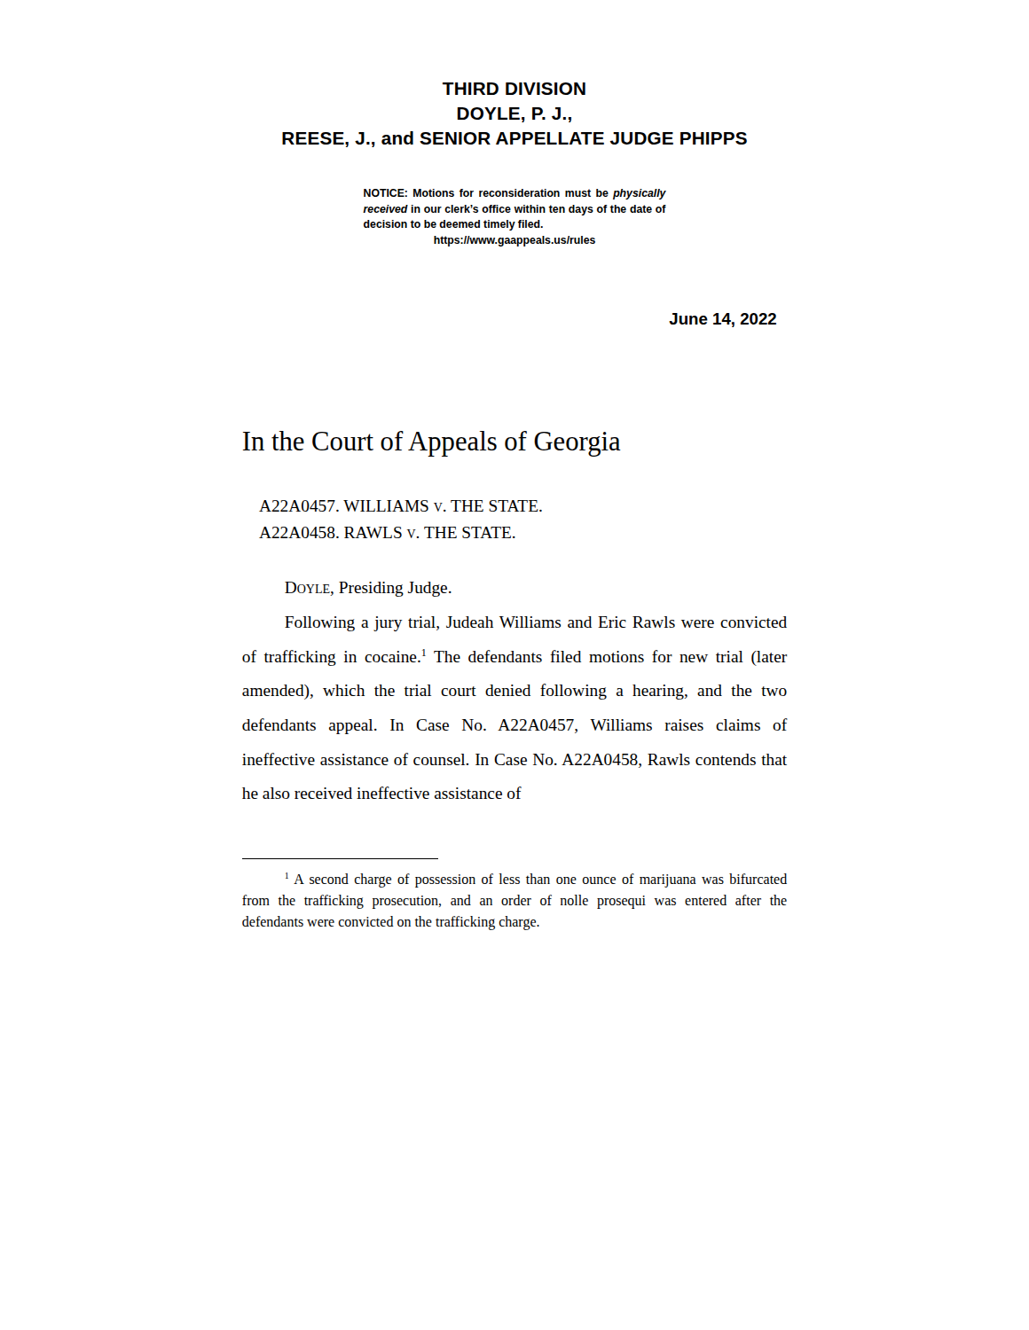THIRD DIVISION
DOYLE, P. J.,
REESE, J., and SENIOR APPELLATE JUDGE PHIPPS
NOTICE: Motions for reconsideration must be physically received in our clerk’s office within ten days of the date of decision to be deemed timely filed.
https://www.gaappeals.us/rules
June 14, 2022
In the Court of Appeals of Georgia
A22A0457. WILLIAMS v. THE STATE.
A22A0458. RAWLS v. THE STATE.
Doyle, Presiding Judge.
Following a jury trial, Judeah Williams and Eric Rawls were convicted of trafficking in cocaine.1 The defendants filed motions for new trial (later amended), which the trial court denied following a hearing, and the two defendants appeal. In Case No. A22A0457, Williams raises claims of ineffective assistance of counsel. In Case No. A22A0458, Rawls contends that he also received ineffective assistance of
1 A second charge of possession of less than one ounce of marijuana was bifurcated from the trafficking prosecution, and an order of nolle prosequi was entered after the defendants were convicted on the trafficking charge.